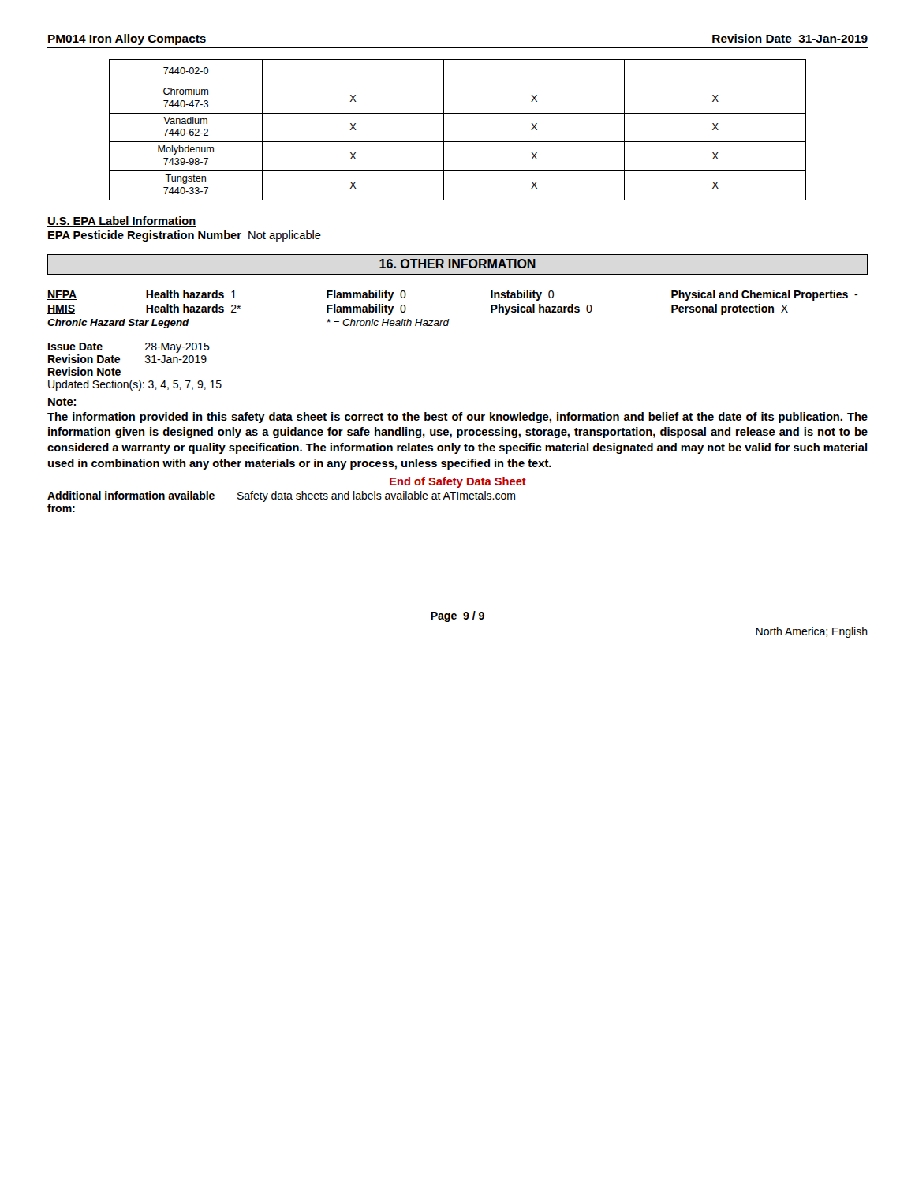PM014 Iron Alloy Compacts
Revision Date 31-Jan-2019
| 7440-02-0 | | | |
| Chromium 7440-47-3 | X | X | X |
| Vanadium 7440-62-2 | X | X | X |
| Molybdenum 7439-98-7 | X | X | X |
| Tungsten 7440-33-7 | X | X | X |
U.S. EPA Label Information
EPA Pesticide Registration Number Not applicable
16. OTHER INFORMATION
| NFPA | Health hazards 1 | Flammability 0 | Instability 0 | Physical and Chemical Properties - |
| HMIS | Health hazards 2* | Flammability 0 | Physical hazards 0 | Personal protection X |
| Chronic Hazard Star Legend | * = Chronic Health Hazard |
| Issue Date | 28-May-2015 |
| Revision Date | 31-Jan-2019 |
| Revision Note | |
Updated Section(s): 3, 4, 5, 7, 9, 15
Note:
The information provided in this safety data sheet is correct to the best of our knowledge, information and belief at the date of its publication. The information given is designed only as a guidance for safe handling, use, processing, storage, transportation, disposal and release and is not to be considered a warranty or quality specification. The information relates only to the specific material designated and may not be valid for such material used in combination with any other materials or in any process, unless specified in the text.
End of Safety Data Sheet
Additional information available from:
Safety data sheets and labels available at ATImetals.com
Page 9 / 9
North America; English